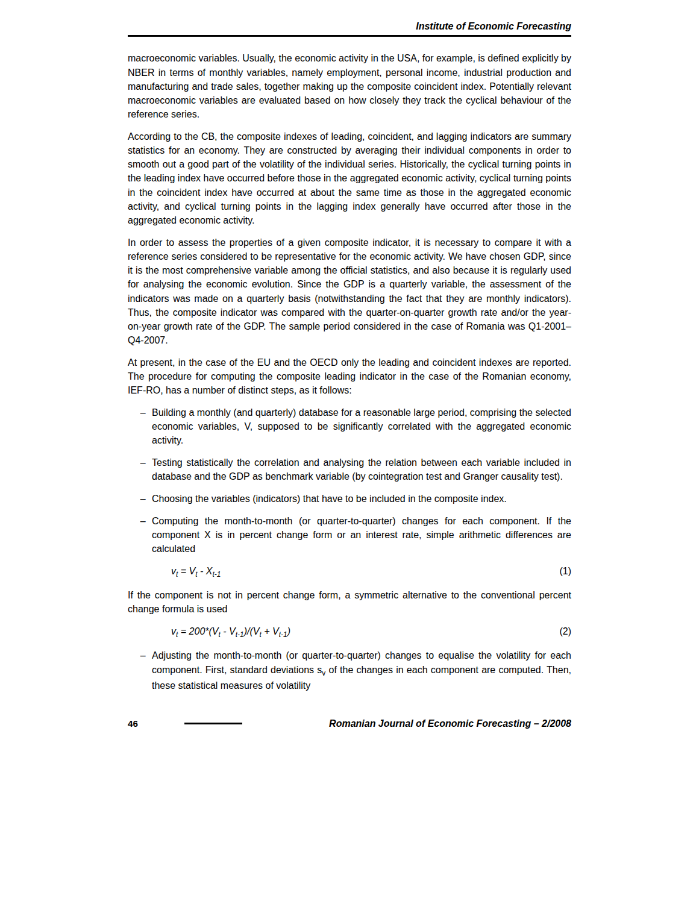Institute of Economic Forecasting
macroeconomic variables. Usually, the economic activity in the USA, for example, is defined explicitly by NBER in terms of monthly variables, namely employment, personal income, industrial production and manufacturing and trade sales, together making up the composite coincident index. Potentially relevant macroeconomic variables are evaluated based on how closely they track the cyclical behaviour of the reference series.
According to the CB, the composite indexes of leading, coincident, and lagging indicators are summary statistics for an economy. They are constructed by averaging their individual components in order to smooth out a good part of the volatility of the individual series. Historically, the cyclical turning points in the leading index have occurred before those in the aggregated economic activity, cyclical turning points in the coincident index have occurred at about the same time as those in the aggregated economic activity, and cyclical turning points in the lagging index generally have occurred after those in the aggregated economic activity.
In order to assess the properties of a given composite indicator, it is necessary to compare it with a reference series considered to be representative for the economic activity. We have chosen GDP, since it is the most comprehensive variable among the official statistics, and also because it is regularly used for analysing the economic evolution. Since the GDP is a quarterly variable, the assessment of the indicators was made on a quarterly basis (notwithstanding the fact that they are monthly indicators). Thus, the composite indicator was compared with the quarter-on-quarter growth rate and/or the year-on-year growth rate of the GDP. The sample period considered in the case of Romania was Q1-2001– Q4-2007.
At present, in the case of the EU and the OECD only the leading and coincident indexes are reported. The procedure for computing the composite leading indicator in the case of the Romanian economy, IEF-RO, has a number of distinct steps, as it follows:
Building a monthly (and quarterly) database for a reasonable large period, comprising the selected economic variables, V, supposed to be significantly correlated with the aggregated economic activity.
Testing statistically the correlation and analysing the relation between each variable included in database and the GDP as benchmark variable (by cointegration test and Granger causality test).
Choosing the variables (indicators) that have to be included in the composite index.
Computing the month-to-month (or quarter-to-quarter) changes for each component. If the component X is in percent change form or an interest rate, simple arithmetic differences are calculated
vt = Vt - Xt-1 (1)
If the component is not in percent change form, a symmetric alternative to the conventional percent change formula is used
vt = 200*(Vt - Vt-1)/(Vt + Vt-1) (2)
Adjusting the month-to-month (or quarter-to-quarter) changes to equalise the volatility for each component. First, standard deviations sv of the changes in each component are computed. Then, these statistical measures of volatility
46
Romanian Journal of Economic Forecasting – 2/2008